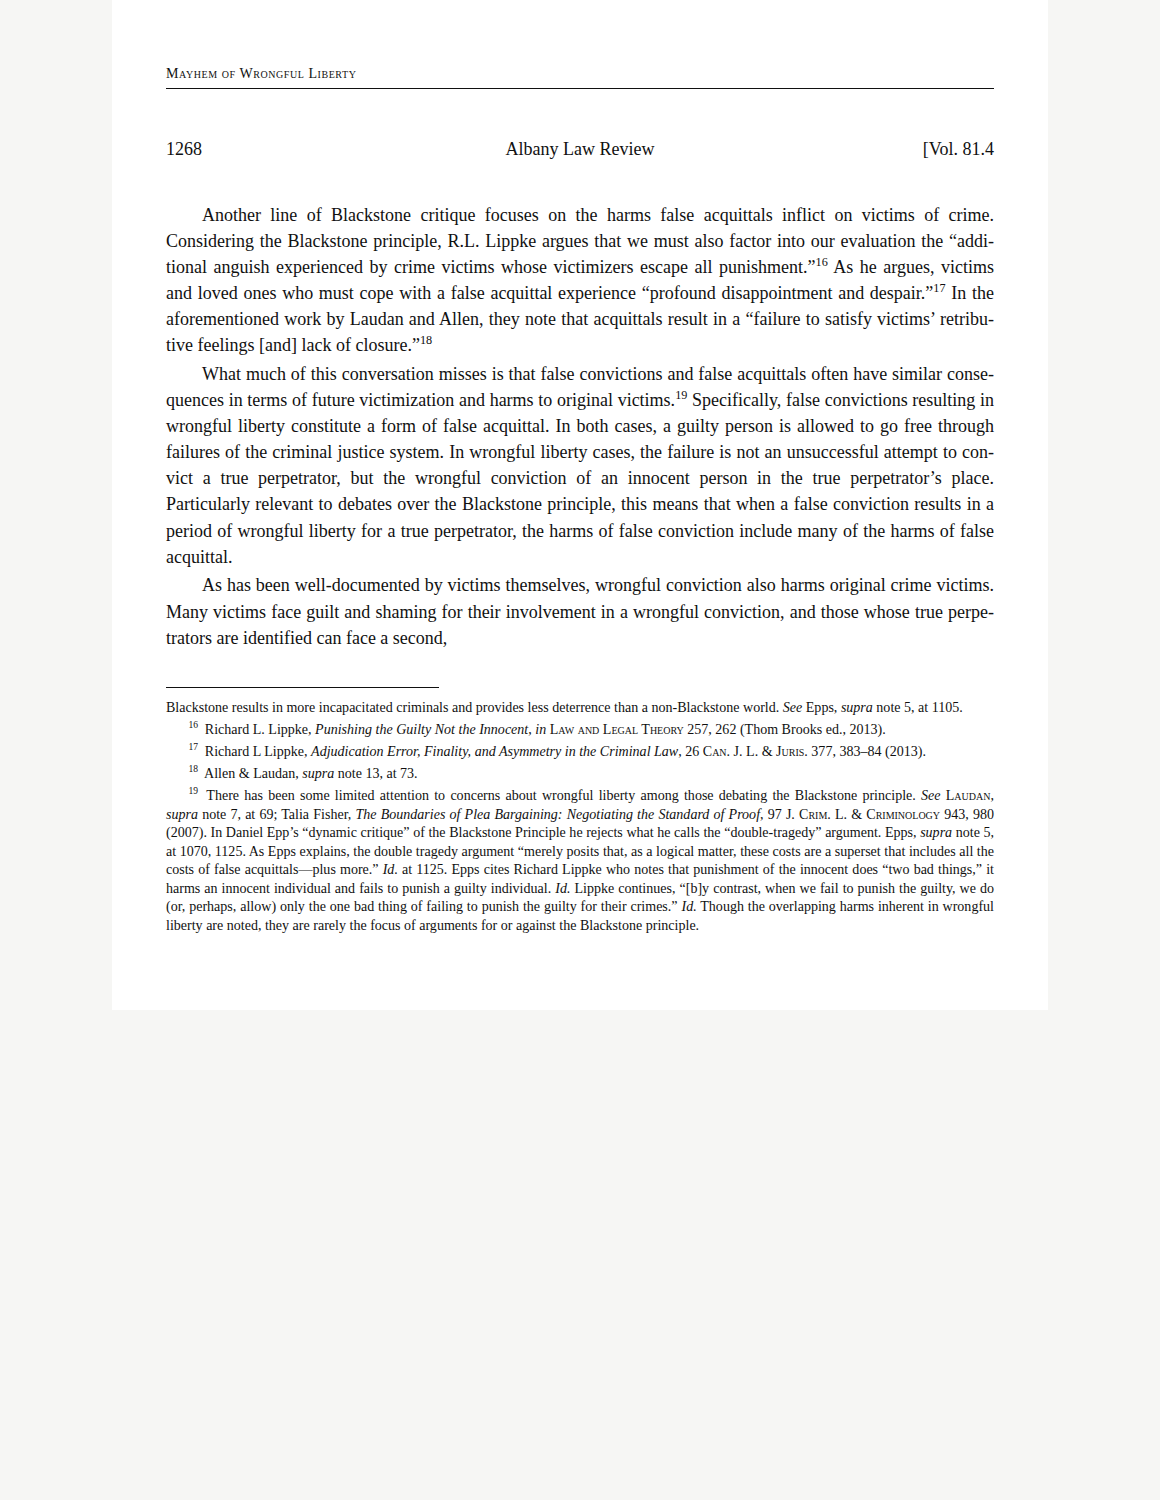Mayhem of Wrongful Liberty
1268 Albany Law Review [Vol. 81.4
Another line of Blackstone critique focuses on the harms false acquittals inflict on victims of crime. Considering the Blackstone principle, R.L. Lippke argues that we must also factor into our evaluation the “additional anguish experienced by crime victims whose victimizers escape all punishment.”16 As he argues, victims and loved ones who must cope with a false acquittal experience “profound disappointment and despair.”17 In the aforementioned work by Laudan and Allen, they note that acquittals result in a “failure to satisfy victims’ retributive feelings [and] lack of closure.”18
What much of this conversation misses is that false convictions and false acquittals often have similar consequences in terms of future victimization and harms to original victims.19 Specifically, false convictions resulting in wrongful liberty constitute a form of false acquittal. In both cases, a guilty person is allowed to go free through failures of the criminal justice system. In wrongful liberty cases, the failure is not an unsuccessful attempt to convict a true perpetrator, but the wrongful conviction of an innocent person in the true perpetrator’s place. Particularly relevant to debates over the Blackstone principle, this means that when a false conviction results in a period of wrongful liberty for a true perpetrator, the harms of false conviction include many of the harms of false acquittal.
As has been well-documented by victims themselves, wrongful conviction also harms original crime victims. Many victims face guilt and shaming for their involvement in a wrongful conviction, and those whose true perpetrators are identified can face a second,
Blackstone results in more incapacitated criminals and provides less deterrence than a non-Blackstone world. See Epps, supra note 5, at 1105.
16 Richard L. Lippke, Punishing the Guilty Not the Innocent, in Law and Legal Theory 257, 262 (Thom Brooks ed., 2013).
17 Richard L Lippke, Adjudication Error, Finality, and Asymmetry in the Criminal Law, 26 Can. J. L. & Juris. 377, 383–84 (2013).
18 Allen & Laudan, supra note 13, at 73.
19 There has been some limited attention to concerns about wrongful liberty among those debating the Blackstone principle. See Laudan, supra note 7, at 69; Talia Fisher, The Boundaries of Plea Bargaining: Negotiating the Standard of Proof, 97 J. Crim. L. & Criminology 943, 980 (2007). In Daniel Epp’s “dynamic critique” of the Blackstone Principle he rejects what he calls the “double-tragedy” argument. Epps, supra note 5, at 1070, 1125. As Epps explains, the double tragedy argument “merely posits that, as a logical matter, these costs are a superset that includes all the costs of false acquittals—plus more.” Id. at 1125. Epps cites Richard Lippke who notes that punishment of the innocent does “two bad things,” it harms an innocent individual and fails to punish a guilty individual. Id. Lippke continues, “[b]y contrast, when we fail to punish the guilty, we do (or, perhaps, allow) only the one bad thing of failing to punish the guilty for their crimes.” Id. Though the overlapping harms inherent in wrongful liberty are noted, they are rarely the focus of arguments for or against the Blackstone principle.